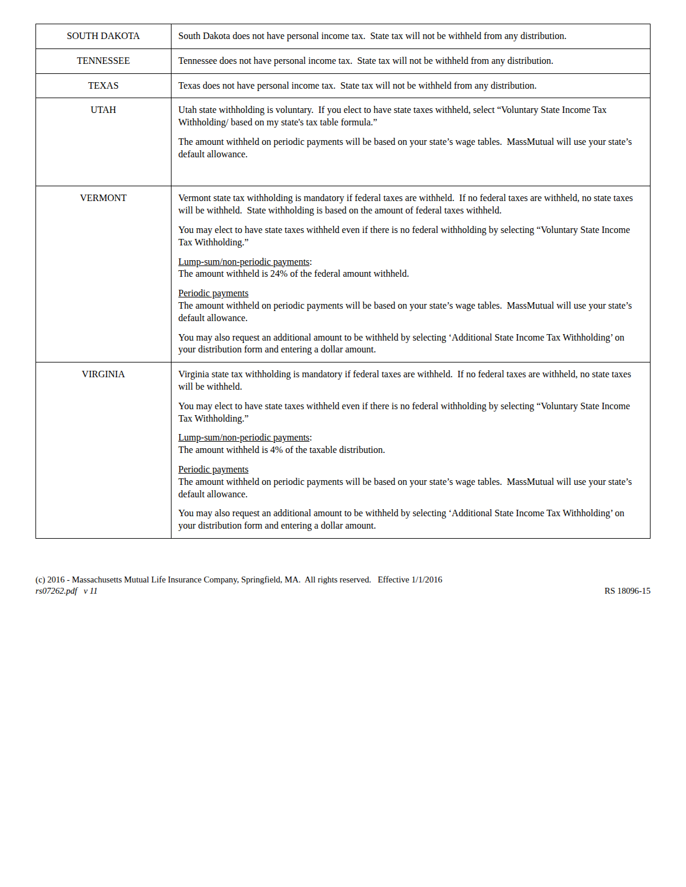| SOUTH DAKOTA | South Dakota does not have personal income tax. State tax will not be withheld from any distribution. |
| TENNESSEE | Tennessee does not have personal income tax. State tax will not be withheld from any distribution. |
| TEXAS | Texas does not have personal income tax. State tax will not be withheld from any distribution. |
| UTAH | Utah state withholding is voluntary. If you elect to have state taxes withheld, select “Voluntary State Income Tax Withholding/ based on my state's tax table formula.” The amount withheld on periodic payments will be based on your state’s wage tables. MassMutual will use your state’s default allowance. |
| VERMONT | Vermont state tax withholding is mandatory if federal taxes are withheld. If no federal taxes are withheld, no state taxes will be withheld. State withholding is based on the amount of federal taxes withheld. You may elect to have state taxes withheld even if there is no federal withholding by selecting “Voluntary State Income Tax Withholding.” Lump-sum/non-periodic payments : The amount withheld is 24% of the federal amount withheld. Periodic payments The amount withheld on periodic payments will be based on your state’s wage tables. MassMutual will use your state’s default allowance. You may also request an additional amount to be withheld by selecting ‘Additional State Income Tax Withholding’ on your distribution form and entering a dollar amount. |
| VIRGINIA | Virginia state tax withholding is mandatory if federal taxes are withheld. If no federal taxes are withheld, no state taxes will be withheld. You may elect to have state taxes withheld even if there is no federal withholding by selecting “Voluntary State Income Tax Withholding.” Lump-sum/non-periodic payments : The amount withheld is 4% of the taxable distribution. Periodic payments The amount withheld on periodic payments will be based on your state’s wage tables. MassMutual will use your state’s default allowance. You may also request an additional amount to be withheld by selecting ‘Additional State Income Tax Withholding’ on your distribution form and entering a dollar amount. |
(c) 2016 - Massachusetts Mutual Life Insurance Company, Springfield, MA. All rights reserved. Effective 1/1/2016
rs07262.pdf v 11 RS 18096-15